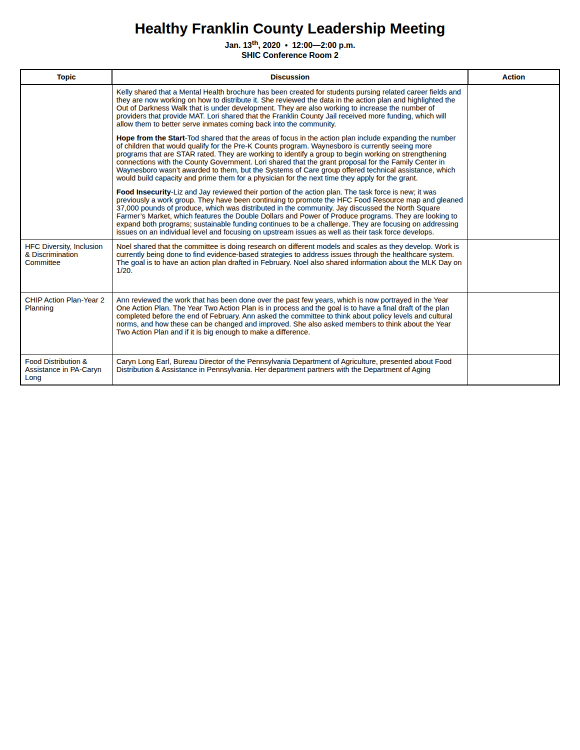Healthy Franklin County Leadership Meeting
Jan. 13th, 2020 • 12:00—2:00 p.m.
SHIC Conference Room 2
| Topic | Discussion | Action |
| --- | --- | --- |
| | Kelly shared that a Mental Health brochure has been created for students pursing related career fields and they are now working on how to distribute it. She reviewed the data in the action plan and highlighted the Out of Darkness Walk that is under development. They are also working to increase the number of providers that provide MAT. Lori shared that the Franklin County Jail received more funding, which will allow them to better serve inmates coming back into the community. Hope from the Start -Tod shared that the areas of focus in the action plan include expanding the number of children that would qualify for the Pre-K Counts program. Waynesboro is currently seeing more programs that are STAR rated. They are working to identify a group to begin working on strengthening connections with the County Government. Lori shared that the grant proposal for the Family Center in Waynesboro wasn’t awarded to them, but the Systems of Care group offered technical assistance, which would build capacity and prime them for a physician for the next time they apply for the grant. Food Insecurity -Liz and Jay reviewed their portion of the action plan. The task force is new; it was previously a work group. They have been continuing to promote the HFC Food Resource map and gleaned 37,000 pounds of produce, which was distributed in the community. Jay discussed the North Square Farmer’s Market, which features the Double Dollars and Power of Produce programs. They are looking to expand both programs; sustainable funding continues to be a challenge. They are focusing on addressing issues on an individual level and focusing on upstream issues as well as their task force develops. | |
| HFC Diversity, Inclusion & Discrimination Committee | Noel shared that the committee is doing research on different models and scales as they develop. Work is currently being done to find evidence-based strategies to address issues through the healthcare system. The goal is to have an action plan drafted in February. Noel also shared information about the MLK Day on 1/20. | |
| CHIP Action Plan-Year 2 Planning | Ann reviewed the work that has been done over the past few years, which is now portrayed in the Year One Action Plan. The Year Two Action Plan is in process and the goal is to have a final draft of the plan completed before the end of February. Ann asked the committee to think about policy levels and cultural norms, and how these can be changed and improved. She also asked members to think about the Year Two Action Plan and if it is big enough to make a difference. | |
| Food Distribution & Assistance in PA-Caryn Long | Caryn Long Earl, Bureau Director of the Pennsylvania Department of Agriculture, presented about Food Distribution & Assistance in Pennsylvania. Her department partners with the Department of Aging | |